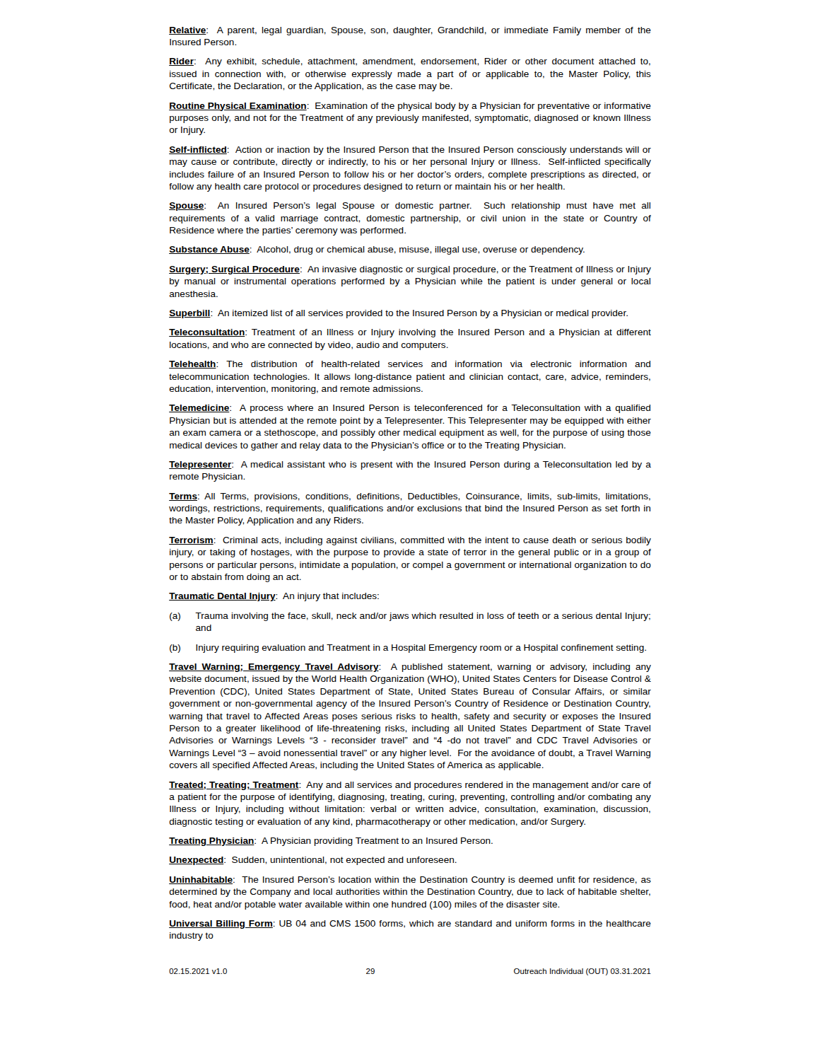Relative: A parent, legal guardian, Spouse, son, daughter, Grandchild, or immediate Family member of the Insured Person.
Rider: Any exhibit, schedule, attachment, amendment, endorsement, Rider or other document attached to, issued in connection with, or otherwise expressly made a part of or applicable to, the Master Policy, this Certificate, the Declaration, or the Application, as the case may be.
Routine Physical Examination: Examination of the physical body by a Physician for preventative or informative purposes only, and not for the Treatment of any previously manifested, symptomatic, diagnosed or known Illness or Injury.
Self-inflicted: Action or inaction by the Insured Person that the Insured Person consciously understands will or may cause or contribute, directly or indirectly, to his or her personal Injury or Illness. Self-inflicted specifically includes failure of an Insured Person to follow his or her doctor’s orders, complete prescriptions as directed, or follow any health care protocol or procedures designed to return or maintain his or her health.
Spouse: An Insured Person’s legal Spouse or domestic partner. Such relationship must have met all requirements of a valid marriage contract, domestic partnership, or civil union in the state or Country of Residence where the parties’ ceremony was performed.
Substance Abuse: Alcohol, drug or chemical abuse, misuse, illegal use, overuse or dependency.
Surgery; Surgical Procedure: An invasive diagnostic or surgical procedure, or the Treatment of Illness or Injury by manual or instrumental operations performed by a Physician while the patient is under general or local anesthesia.
Superbill: An itemized list of all services provided to the Insured Person by a Physician or medical provider.
Teleconsultation: Treatment of an Illness or Injury involving the Insured Person and a Physician at different locations, and who are connected by video, audio and computers.
Telehealth: The distribution of health-related services and information via electronic information and telecommunication technologies. It allows long-distance patient and clinician contact, care, advice, reminders, education, intervention, monitoring, and remote admissions.
Telemedicine: A process where an Insured Person is teleconferenced for a Teleconsultation with a qualified Physician but is attended at the remote point by a Telepresenter. This Telepresenter may be equipped with either an exam camera or a stethoscope, and possibly other medical equipment as well, for the purpose of using those medical devices to gather and relay data to the Physician’s office or to the Treating Physician.
Telepresenter: A medical assistant who is present with the Insured Person during a Teleconsultation led by a remote Physician.
Terms: All Terms, provisions, conditions, definitions, Deductibles, Coinsurance, limits, sub-limits, limitations, wordings, restrictions, requirements, qualifications and/or exclusions that bind the Insured Person as set forth in the Master Policy, Application and any Riders.
Terrorism: Criminal acts, including against civilians, committed with the intent to cause death or serious bodily injury, or taking of hostages, with the purpose to provide a state of terror in the general public or in a group of persons or particular persons, intimidate a population, or compel a government or international organization to do or to abstain from doing an act.
Traumatic Dental Injury: An injury that includes:
(a) Trauma involving the face, skull, neck and/or jaws which resulted in loss of teeth or a serious dental Injury; and
(b) Injury requiring evaluation and Treatment in a Hospital Emergency room or a Hospital confinement setting.
Travel Warning; Emergency Travel Advisory: A published statement, warning or advisory, including any website document, issued by the World Health Organization (WHO), United States Centers for Disease Control & Prevention (CDC), United States Department of State, United States Bureau of Consular Affairs, or similar government or non-governmental agency of the Insured Person’s Country of Residence or Destination Country, warning that travel to Affected Areas poses serious risks to health, safety and security or exposes the Insured Person to a greater likelihood of life-threatening risks, including all United States Department of State Travel Advisories or Warnings Levels “3 - reconsider travel” and “4 -do not travel” and CDC Travel Advisories or Warnings Level “3 – avoid nonessential travel” or any higher level. For the avoidance of doubt, a Travel Warning covers all specified Affected Areas, including the United States of America as applicable.
Treated; Treating; Treatment: Any and all services and procedures rendered in the management and/or care of a patient for the purpose of identifying, diagnosing, treating, curing, preventing, controlling and/or combating any Illness or Injury, including without limitation: verbal or written advice, consultation, examination, discussion, diagnostic testing or evaluation of any kind, pharmacotherapy or other medication, and/or Surgery.
Treating Physician: A Physician providing Treatment to an Insured Person.
Unexpected: Sudden, unintentional, not expected and unforeseen.
Uninhabitable: The Insured Person’s location within the Destination Country is deemed unfit for residence, as determined by the Company and local authorities within the Destination Country, due to lack of habitable shelter, food, heat and/or potable water available within one hundred (100) miles of the disaster site.
Universal Billing Form: UB 04 and CMS 1500 forms, which are standard and uniform forms in the healthcare industry to
02.15.2021 v1.0 29 Outreach Individual (OUT) 03.31.2021